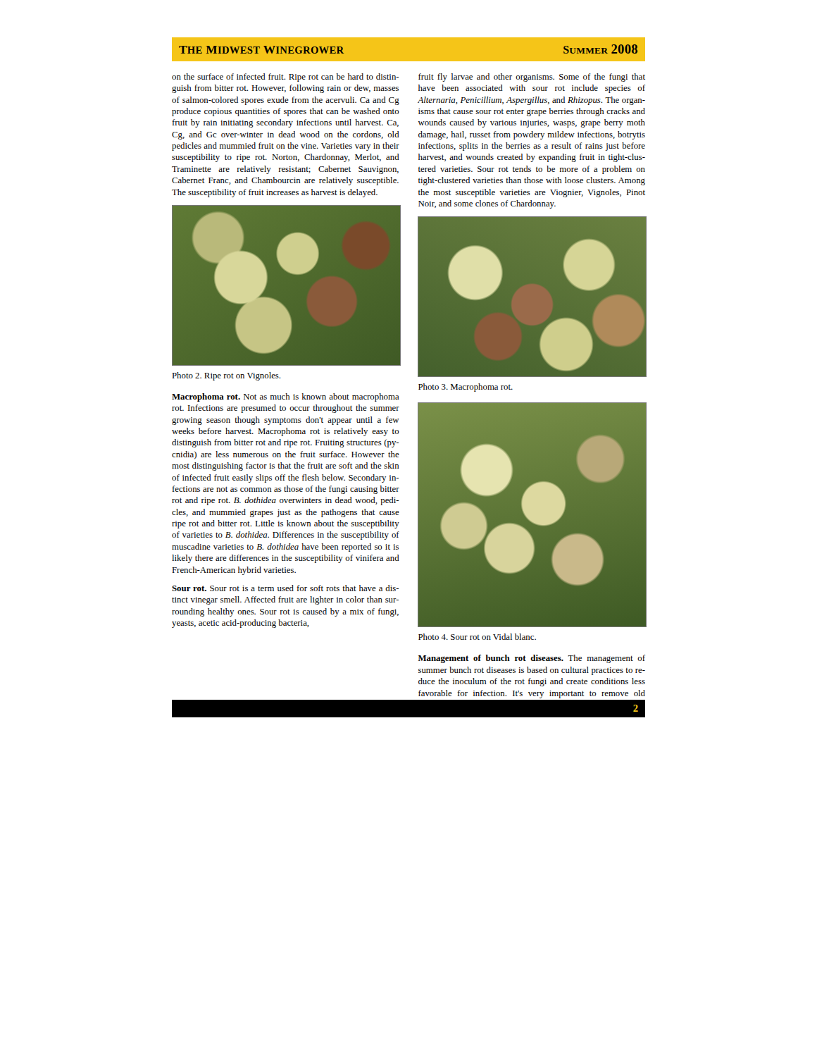THE MIDWEST WINEGROWER SUMMER 2008
on the surface of infected fruit. Ripe rot can be hard to distinguish from bitter rot. However, following rain or dew, masses of salmon-colored spores exude from the acervuli. Ca and Cg produce copious quantities of spores that can be washed onto fruit by rain initiating secondary infections until harvest. Ca, Cg, and Gc over-winter in dead wood on the cordons, old pedicles and mummied fruit on the vine. Varieties vary in their susceptibility to ripe rot. Norton, Chardonnay, Merlot, and Traminette are relatively resistant; Cabernet Sauvignon, Cabernet Franc, and Chambourcin are relatively susceptible. The susceptibility of fruit increases as harvest is delayed.
Photo 2. Ripe rot on Vignoles.
Macrophoma rot. Not as much is known about macrophoma rot. Infections are presumed to occur throughout the summer growing season though symptoms don't appear until a few weeks before harvest. Macrophoma rot is relatively easy to distinguish from bitter rot and ripe rot. Fruiting structures (pycnidia) are less numerous on the fruit surface. However the most distinguishing factor is that the fruit are soft and the skin of infected fruit easily slips off the flesh below. Secondary infections are not as common as those of the fungi causing bitter rot and ripe rot. B. dothidea overwinters in dead wood, pedicles, and mummied grapes just as the pathogens that cause ripe rot and bitter rot. Little is known about the susceptibility of varieties to B. dothidea. Differences in the susceptibility of muscadine varieties to B. dothidea have been reported so it is likely there are differences in the susceptibility of vinifera and French-American hybrid varieties.
Sour rot. Sour rot is a term used for soft rots that have a distinct vinegar smell. Affected fruit are lighter in color than surrounding healthy ones. Sour rot is caused by a mix of fungi, yeasts, acetic acid-producing bacteria,
fruit fly larvae and other organisms. Some of the fungi that have been associated with sour rot include species of Alternaria, Penicillium, Aspergillus, and Rhizopus. The organisms that cause sour rot enter grape berries through cracks and wounds caused by various injuries, wasps, grape berry moth damage, hail, russet from powdery mildew infections, botrytis infections, splits in the berries as a result of rains just before harvest, and wounds created by expanding fruit in tight-clustered varieties. Sour rot tends to be more of a problem on tight-clustered varieties than those with loose clusters. Among the most susceptible varieties are Viognier, Vignoles, Pinot Noir, and some clones of Chardonnay.
Photo 3. Macrophoma rot.
Photo 4. Sour rot on Vidal blanc.
Management of bunch rot diseases. The management of summer bunch rot diseases is based on cultural practices to reduce the inoculum of the rot fungi and create conditions less favorable for infection. It's very important to remove old rachis tissues, mummied grapes, and
2